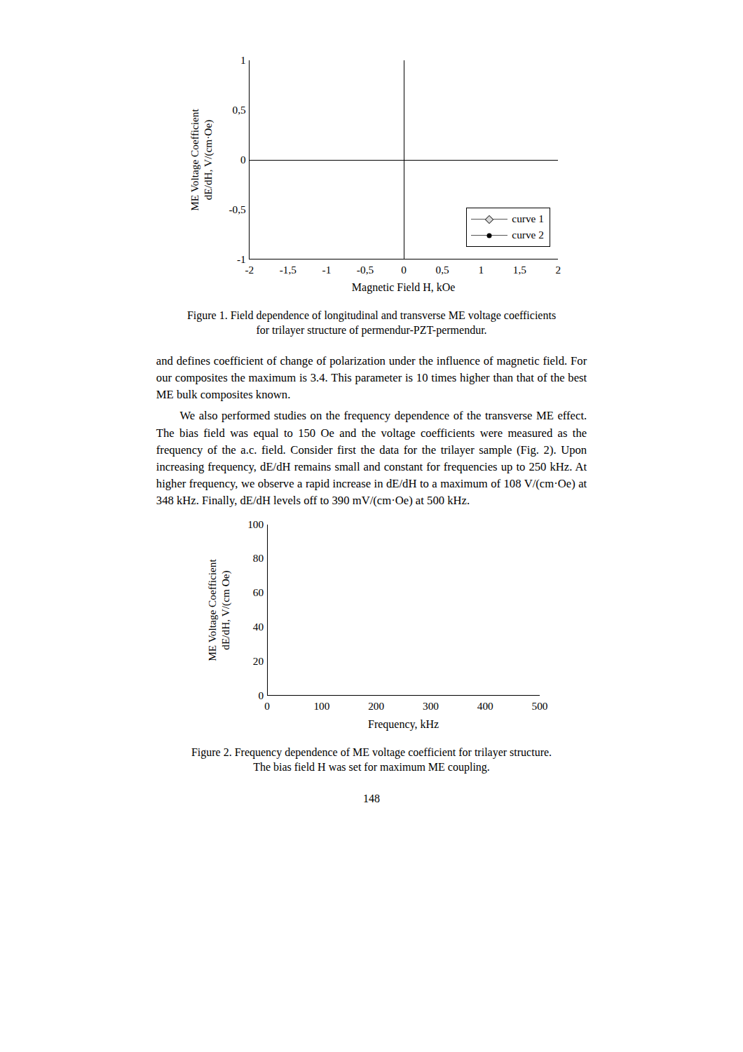ME Voltage Coefficient
dE/dH, V/(cm·Oe)
1
0,5
0
-0,5
-1
-2
-1,5
-1
-0,5
0
0,5
1
1,5
2
curve 1
curve 2
Magnetic Field H, kOe
Figure 1. Field dependence of longitudinal and transverse ME voltage coefficients
for trilayer structure of permendur-PZT-permendur.
and defines coefficient of change of polarization under the influence of magnetic field. For our composites the maximum is 3.4. This parameter is 10 times higher than that of the best ME bulk composites known.
We also performed studies on the frequency dependence of the transverse ME effect. The bias field was equal to 150 Oe and the voltage coefficients were measured as the frequency of the a.c. field. Consider first the data for the trilayer sample (Fig. 2). Upon increasing frequency, dE/dH remains small and constant for frequencies up to 250 kHz. At higher frequency, we observe a rapid increase in dE/dH to a maximum of 108 V/(cm·Oe) at 348 kHz. Finally, dE/dH levels off to 390 mV/(cm·Oe) at 500 kHz.
ME Voltage Coefficient
dE/dH, V/(cm Oe)
100
80
60
40
20
0
0
100
200
300
400
500
Frequency, kHz
Figure 2. Frequency dependence of ME voltage coefficient for trilayer structure.
The bias field H was set for maximum ME coupling.
148